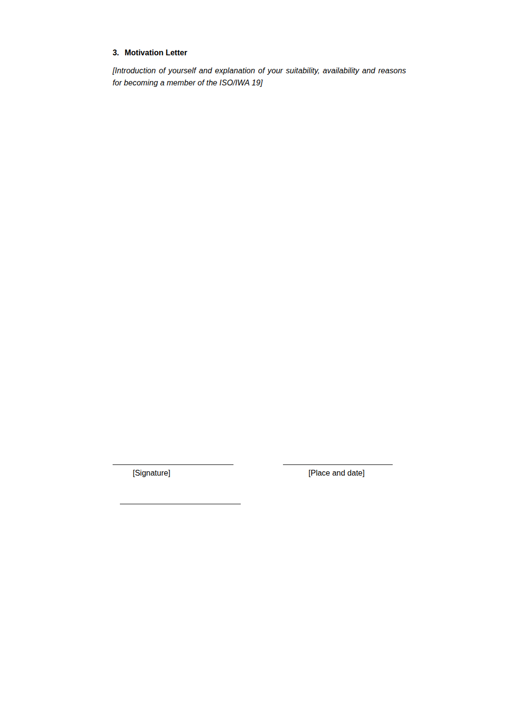3. Motivation Letter
[Introduction of yourself and explanation of your suitability, availability and reasons for becoming a member of the ISO/IWA 19]
| [Signature] | | [Place and date] |